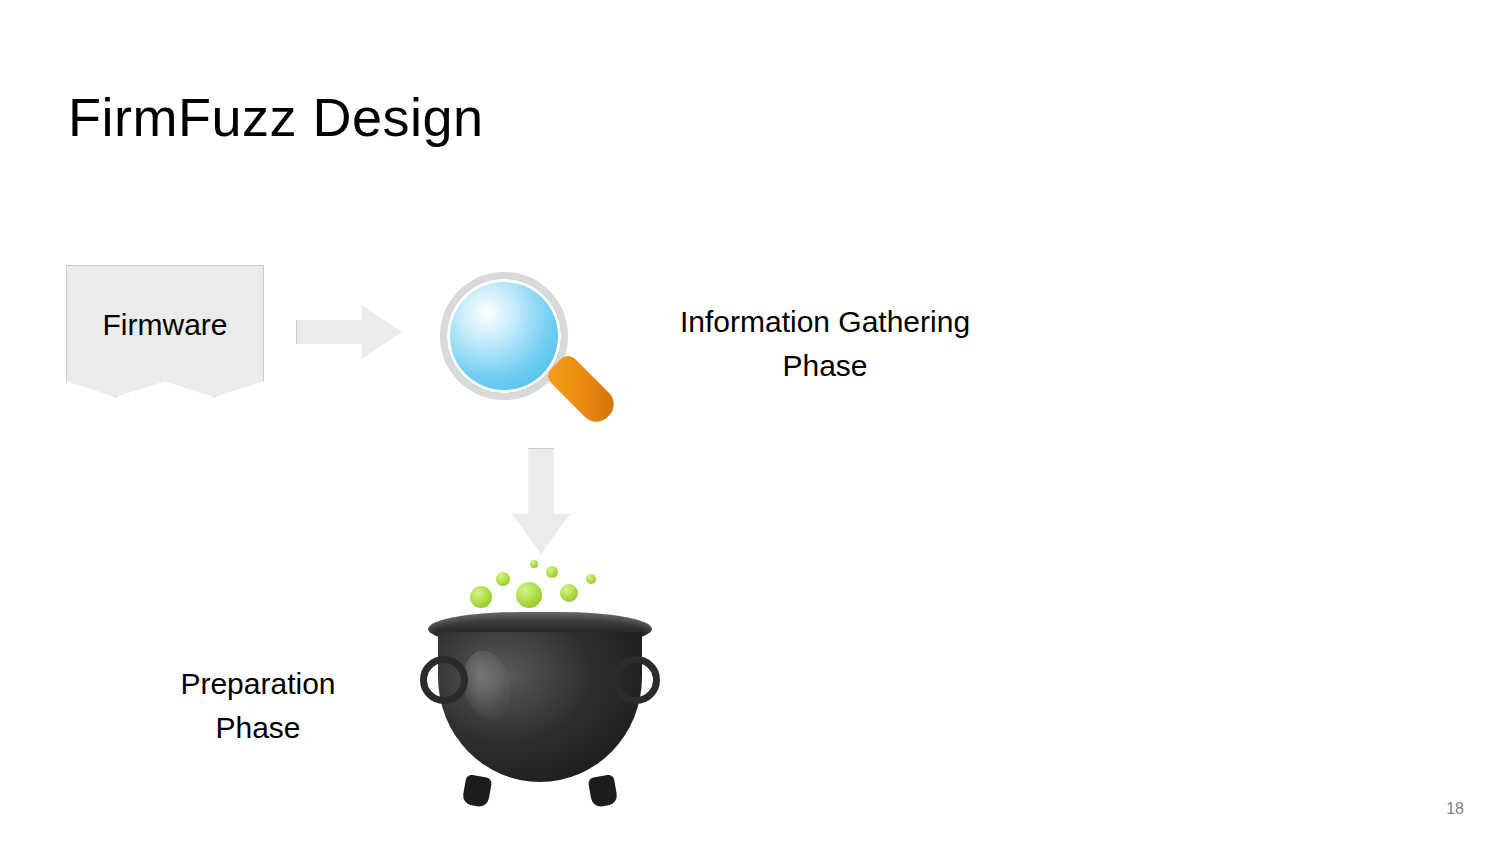FirmFuzz Design
Firmware
Information Gathering
Phase
Preparation
Phase
18